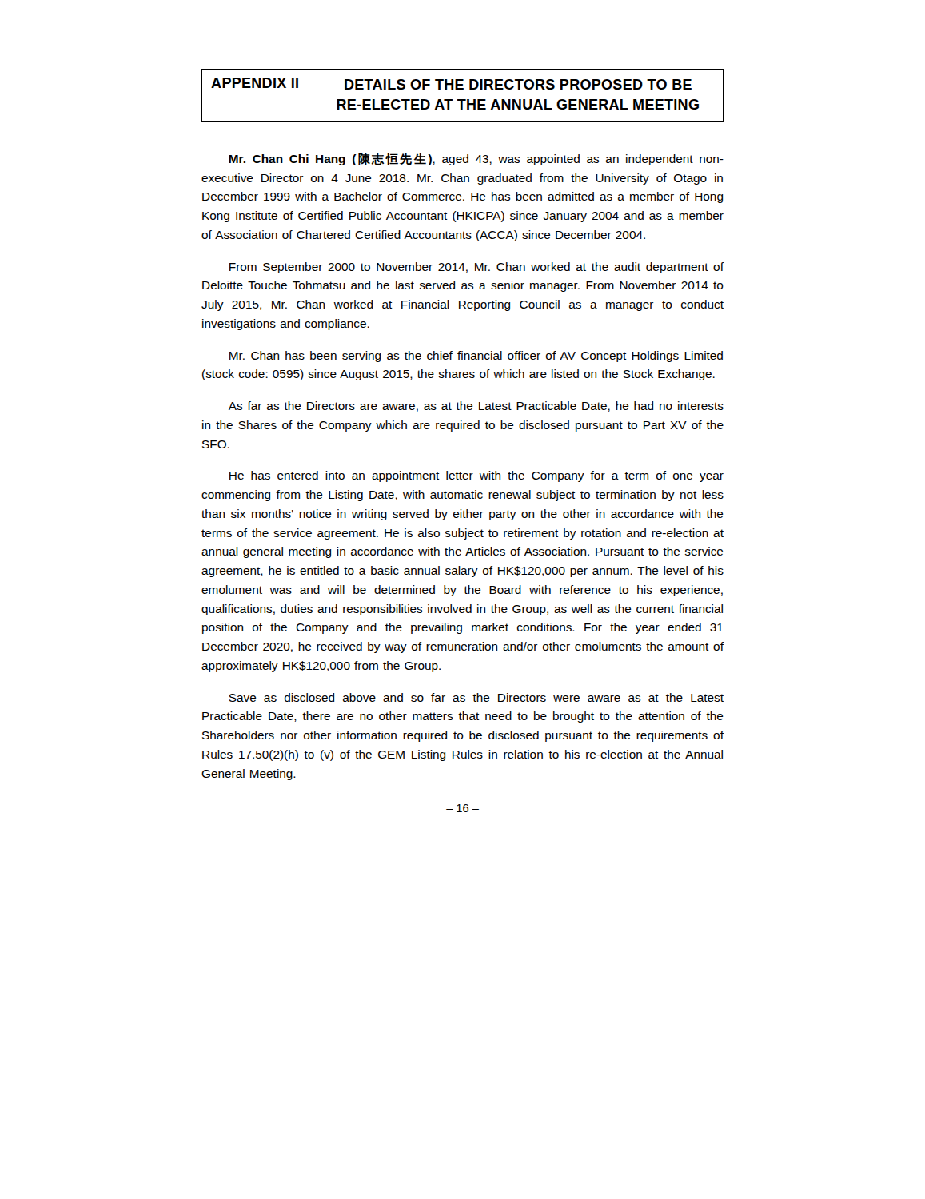| APPENDIX II | DETAILS OF THE DIRECTORS PROPOSED TO BE RE-ELECTED AT THE ANNUAL GENERAL MEETING |
Mr. Chan Chi Hang (陳志恒先生), aged 43, was appointed as an independent non-executive Director on 4 June 2018. Mr. Chan graduated from the University of Otago in December 1999 with a Bachelor of Commerce. He has been admitted as a member of Hong Kong Institute of Certified Public Accountant (HKICPA) since January 2004 and as a member of Association of Chartered Certified Accountants (ACCA) since December 2004.
From September 2000 to November 2014, Mr. Chan worked at the audit department of Deloitte Touche Tohmatsu and he last served as a senior manager. From November 2014 to July 2015, Mr. Chan worked at Financial Reporting Council as a manager to conduct investigations and compliance.
Mr. Chan has been serving as the chief financial officer of AV Concept Holdings Limited (stock code: 0595) since August 2015, the shares of which are listed on the Stock Exchange.
As far as the Directors are aware, as at the Latest Practicable Date, he had no interests in the Shares of the Company which are required to be disclosed pursuant to Part XV of the SFO.
He has entered into an appointment letter with the Company for a term of one year commencing from the Listing Date, with automatic renewal subject to termination by not less than six months' notice in writing served by either party on the other in accordance with the terms of the service agreement. He is also subject to retirement by rotation and re-election at annual general meeting in accordance with the Articles of Association. Pursuant to the service agreement, he is entitled to a basic annual salary of HK$120,000 per annum. The level of his emolument was and will be determined by the Board with reference to his experience, qualifications, duties and responsibilities involved in the Group, as well as the current financial position of the Company and the prevailing market conditions. For the year ended 31 December 2020, he received by way of remuneration and/or other emoluments the amount of approximately HK$120,000 from the Group.
Save as disclosed above and so far as the Directors were aware as at the Latest Practicable Date, there are no other matters that need to be brought to the attention of the Shareholders nor other information required to be disclosed pursuant to the requirements of Rules 17.50(2)(h) to (v) of the GEM Listing Rules in relation to his re-election at the Annual General Meeting.
– 16 –